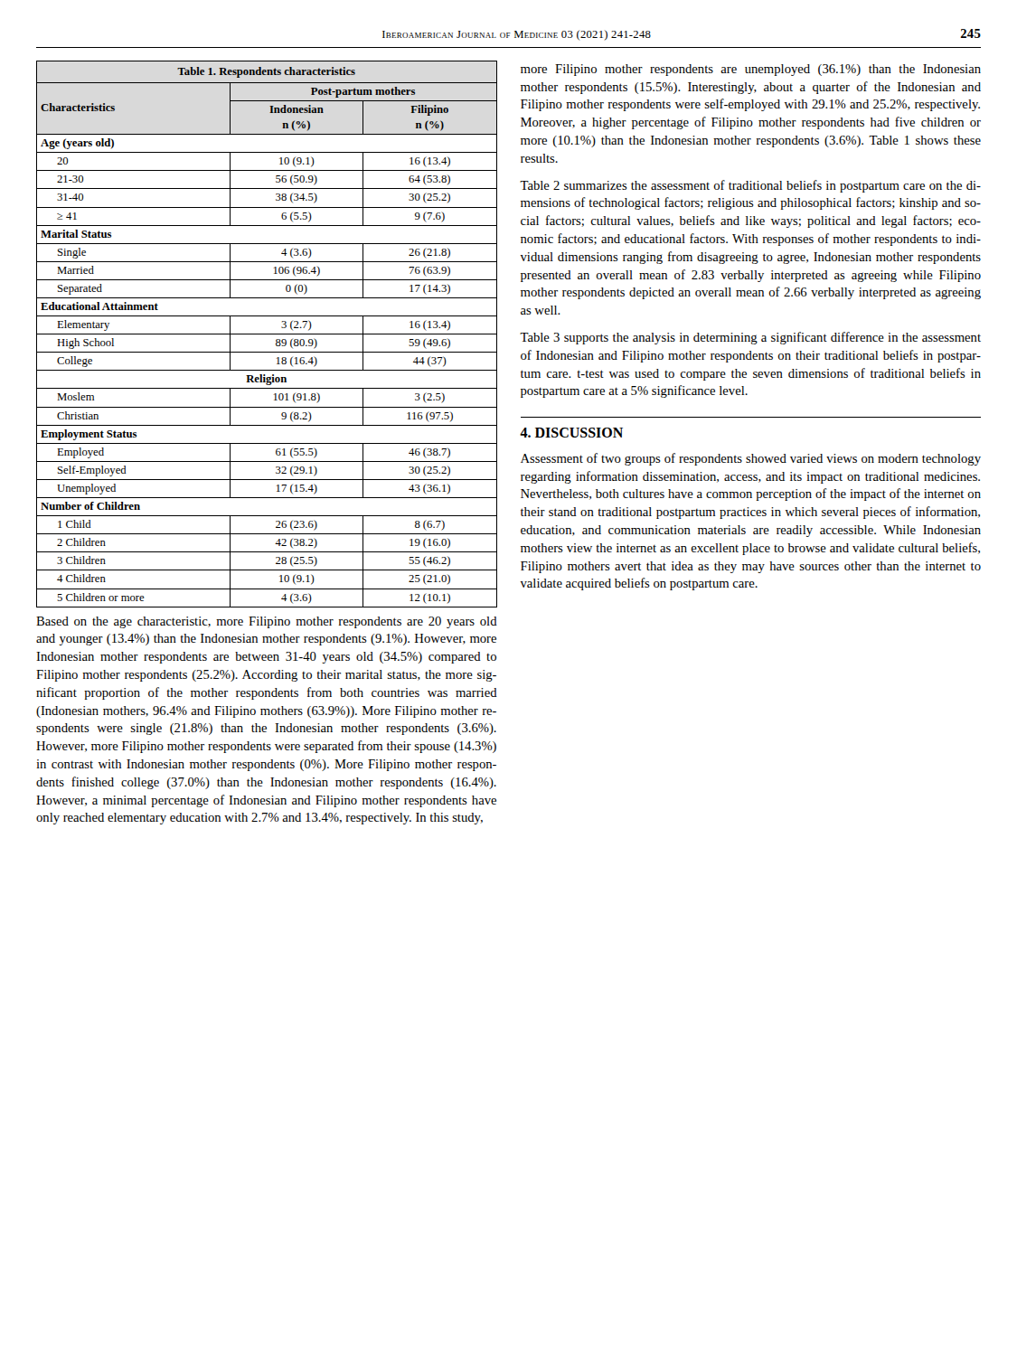Iberoamerican Journal of Medicine 03 (2021) 241-248
245
Table 1. Respondents characteristics
| Characteristics | Post-partum mothers |
| --- | --- |
| Indonesian n (%) | Filipino n (%) |
| Age (years old) |
| 20 | 10 (9.1) | 16 (13.4) |
| 21-30 | 56 (50.9) | 64 (53.8) |
| 31-40 | 38 (34.5) | 30 (25.2) |
| ≥ 41 | 6 (5.5) | 9 (7.6) |
| Marital Status |
| Single | 4 (3.6) | 26 (21.8) |
| Married | 106 (96.4) | 76 (63.9) |
| Separated | 0 (0) | 17 (14.3) |
| Educational Attainment |
| Elementary | 3 (2.7) | 16 (13.4) |
| High School | 89 (80.9) | 59 (49.6) |
| College | 18 (16.4) | 44 (37) |
| Religion |
| Moslem | 101 (91.8) | 3 (2.5) |
| Christian | 9 (8.2) | 116 (97.5) |
| Employment Status |
| Employed | 61 (55.5) | 46 (38.7) |
| Self-Employed | 32 (29.1) | 30 (25.2) |
| Unemployed | 17 (15.4) | 43 (36.1) |
| Number of Children |
| 1 Child | 26 (23.6) | 8 (6.7) |
| 2 Children | 42 (38.2) | 19 (16.0) |
| 3 Children | 28 (25.5) | 55 (46.2) |
| 4 Children | 10 (9.1) | 25 (21.0) |
| 5 Children or more | 4 (3.6) | 12 (10.1) |
Based on the age characteristic, more Filipino mother respondents are 20 years old and younger (13.4%) than the Indonesian mother respondents (9.1%). However, more Indonesian mother respondents are between 31-40 years old (34.5%) compared to Filipino mother respondents (25.2%). According to their marital status, the more significant proportion of the mother respondents from both countries was married (Indonesian mothers, 96.4% and Filipino mothers (63.9%)). More Filipino mother respondents were single (21.8%) than the Indonesian mother respondents (3.6%). However, more Filipino mother respondents were separated from their spouse (14.3%) in contrast with Indonesian mother respondents (0%). More Filipino mother respondents finished college (37.0%) than the Indonesian mother respondents (16.4%). However, a minimal percentage of Indonesian and Filipino mother respondents have only reached elementary education with 2.7% and 13.4%, respectively. In this study,
more Filipino mother respondents are unemployed (36.1%) than the Indonesian mother respondents (15.5%). Interestingly, about a quarter of the Indonesian and Filipino mother respondents were self-employed with 29.1% and 25.2%, respectively. Moreover, a higher percentage of Filipino mother respondents had five children or more (10.1%) than the Indonesian mother respondents (3.6%). Table 1 shows these results.
Table 2 summarizes the assessment of traditional beliefs in postpartum care on the dimensions of technological factors; religious and philosophical factors; kinship and social factors; cultural values, beliefs and like ways; political and legal factors; economic factors; and educational factors. With responses of mother respondents to individual dimensions ranging from disagreeing to agree, Indonesian mother respondents presented an overall mean of 2.83 verbally interpreted as agreeing while Filipino mother respondents depicted an overall mean of 2.66 verbally interpreted as agreeing as well.
Table 3 supports the analysis in determining a significant difference in the assessment of Indonesian and Filipino mother respondents on their traditional beliefs in postpartum care. t-test was used to compare the seven dimensions of traditional beliefs in postpartum care at a 5% significance level.
4. Discussion
Assessment of two groups of respondents showed varied views on modern technology regarding information dissemination, access, and its impact on traditional medicines. Nevertheless, both cultures have a common perception of the impact of the internet on their stand on traditional postpartum practices in which several pieces of information, education, and communication materials are readily accessible. While Indonesian mothers view the internet as an excellent place to browse and validate cultural beliefs, Filipino mothers avert that idea as they may have sources other than the internet to validate acquired beliefs on postpartum care.